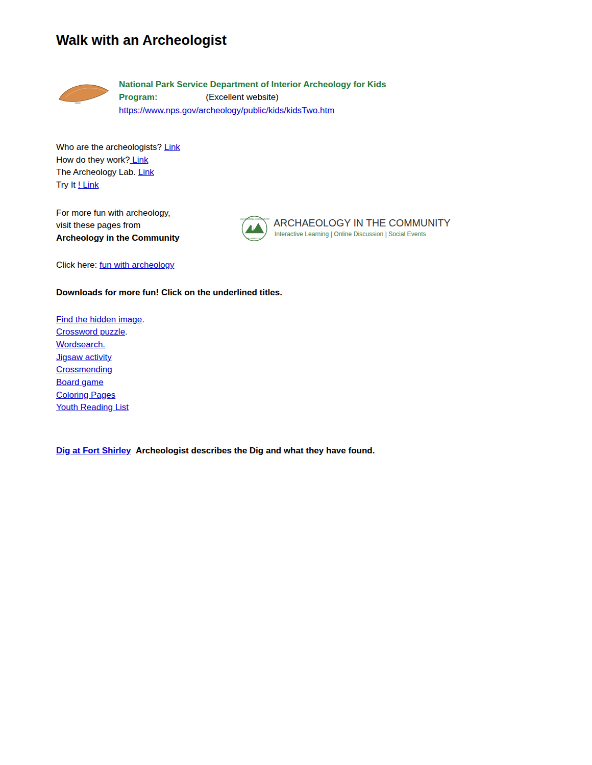Walk with an Archeologist
National Park Service Department of Interior Archeology for Kids
Program: (Excellent website)
https://www.nps.gov/archeology/public/kids/kidsTwo.htm
Who are the archeologists? Link
How do they work? Link
The Archeology Lab. Link
Try It ! Link
For more fun with archeology,
visit these pages from
Archeology in the Community
DISCOVERING OUR HISTORY ARCHAEOLOGY ARCHAEOLOGY IN THE COMMUNITY Interactive Learning | Online Discussion | Social Events
Click here: fun with archeology
Downloads for more fun! Click on the underlined titles.
Find the hidden image.
Crossword puzzle.
Wordsearch.
Jigsaw activity
Crossmending
Board game
Coloring Pages
Youth Reading List
Dig at Fort Shirley Archeologist describes the Dig and what they have found.